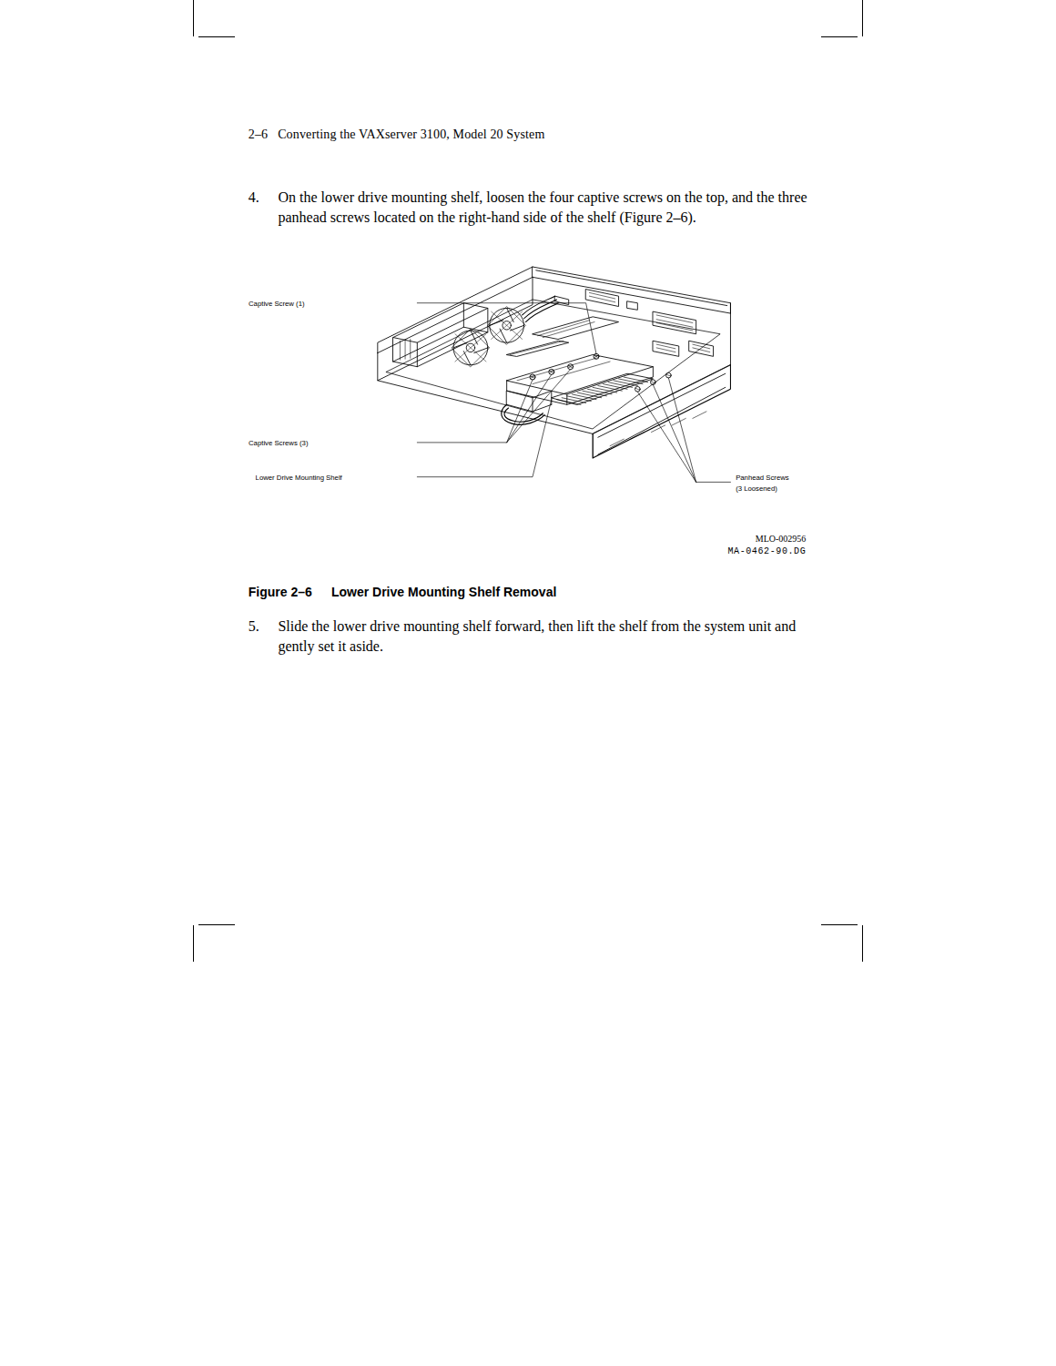2–6 Converting the VAXserver 3100, Model 20 System
4. On the lower drive mounting shelf, loosen the four captive screws on the top, and the three panhead screws located on the right-hand side of the shelf (Figure 2–6).
Captive Screw (1) Captive Screws (3) Lower Drive Mounting Shelf Panhead Screws (3 Loosened)
MLO-002956
MA-0462-90.DG
Figure 2–6 Lower Drive Mounting Shelf Removal
5. Slide the lower drive mounting shelf forward, then lift the shelf from the system unit and gently set it aside.